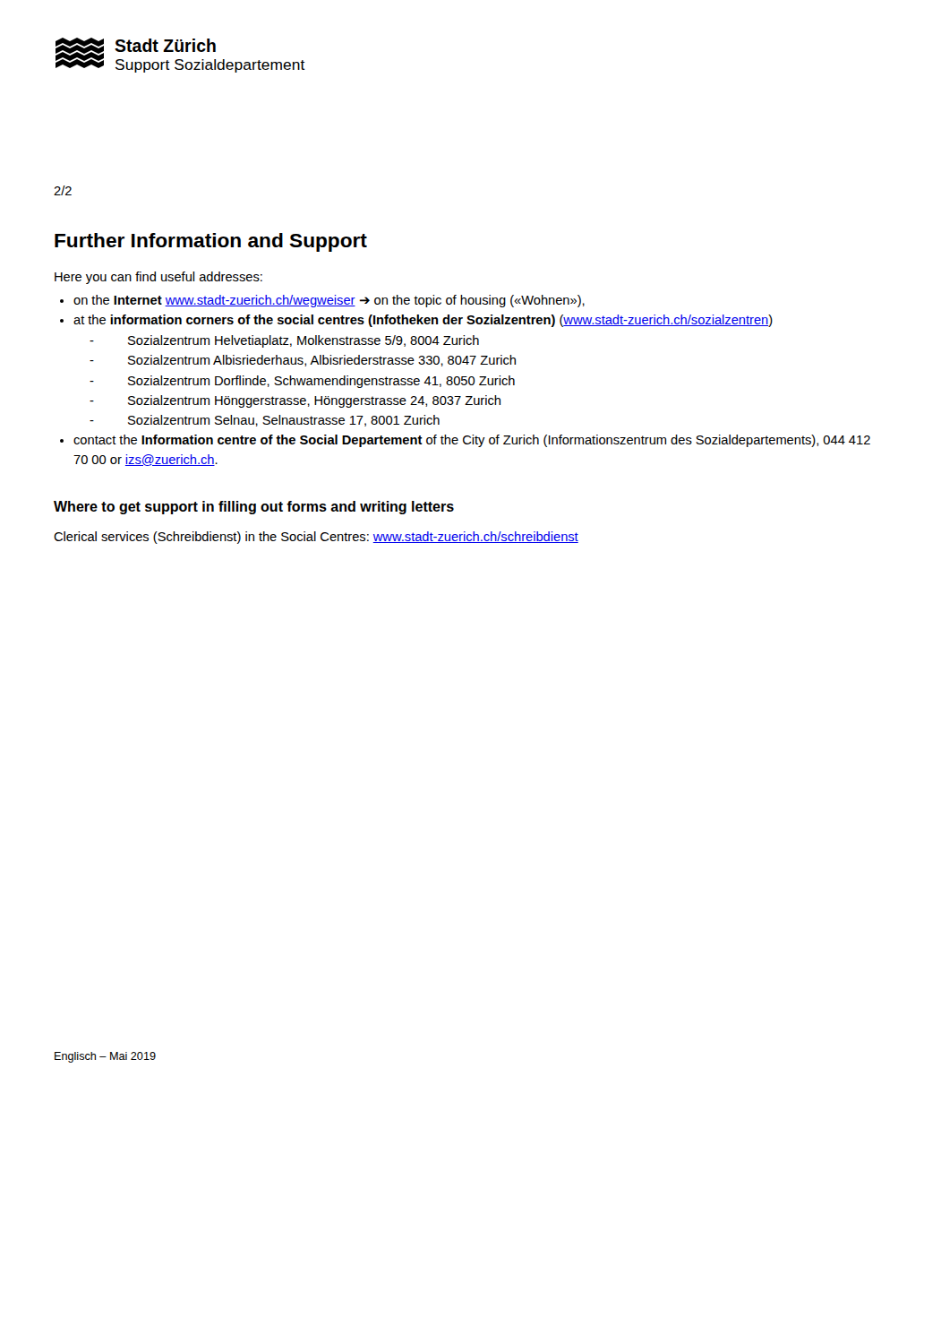Stadt Zürich
Support Sozialdepartement
2/2
Further Information and Support
Here you can find useful addresses:
on the Internet www.stadt-zuerich.ch/wegweiser ➔ on the topic of housing («Wohnen»),
at the information corners of the social centres (Infotheken der Sozialzentren) (www.stadt-zuerich.ch/sozialzentren)
Sozialzentrum Helvetiaplatz, Molkenstrasse 5/9, 8004 Zurich
Sozialzentrum Albisriederhaus, Albisriederstrasse 330, 8047 Zurich
Sozialzentrum Dorflinde, Schwamendingenstrasse 41, 8050 Zurich
Sozialzentrum Hönggerstrasse, Hönggerstrasse 24, 8037 Zurich
Sozialzentrum Selnau, Selnaustrasse 17, 8001 Zurich
contact the Information centre of the Social Departement of the City of Zurich (Informationszentrum des Sozialdepartements), 044 412 70 00 or izs@zuerich.ch.
Where to get support in filling out forms and writing letters
Clerical services (Schreibdienst) in the Social Centres: www.stadt-zuerich.ch/schreibdienst
Englisch – Mai 2019